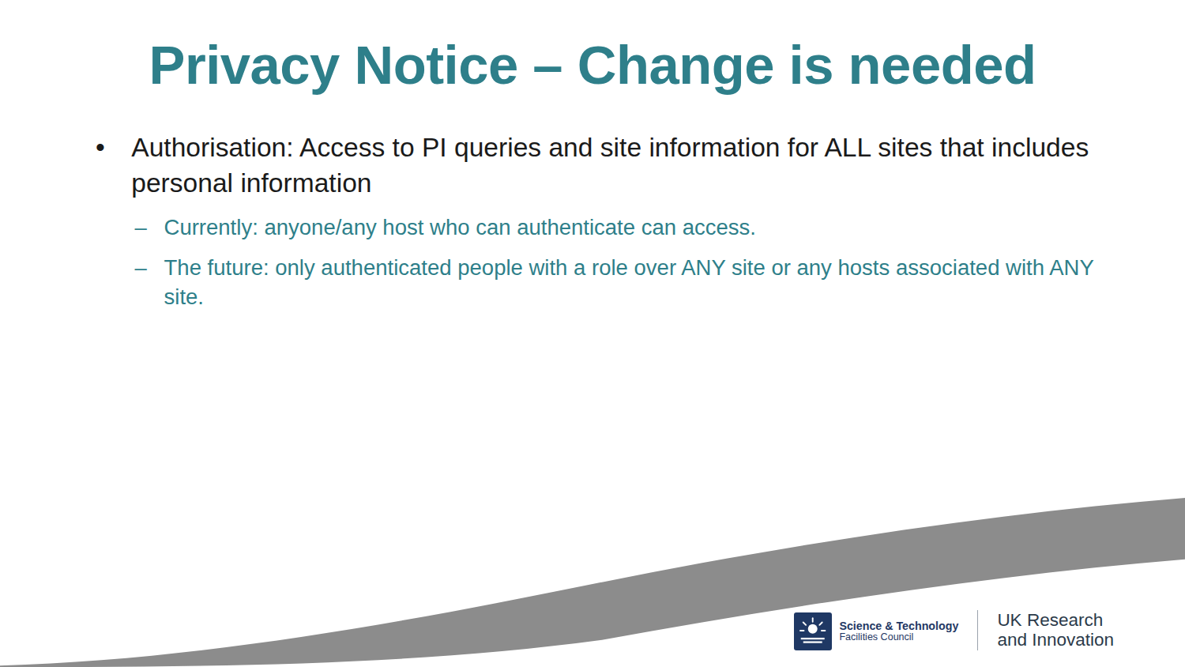Privacy Notice – Change is needed
Authorisation: Access to PI queries and site information for ALL sites that includes personal information
Currently: anyone/any host who can authenticate can access.
The future: only authenticated people with a role over ANY site or any hosts associated with ANY site.
Science & Technology
Facilities Council
UK Research
and Innovation